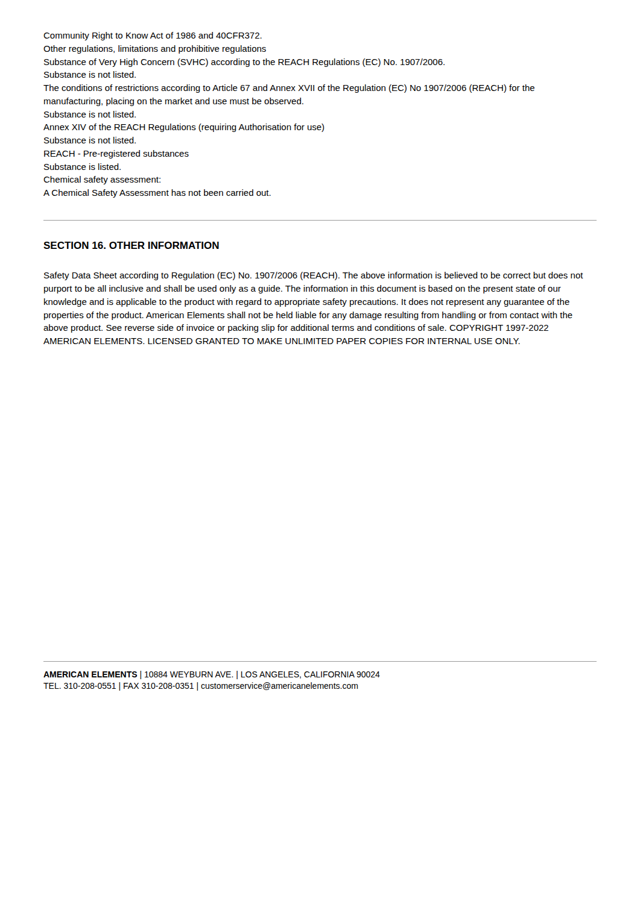Community Right to Know Act of 1986 and 40CFR372.
Other regulations, limitations and prohibitive regulations
Substance of Very High Concern (SVHC) according to the REACH Regulations (EC) No. 1907/2006.
Substance is not listed.
The conditions of restrictions according to Article 67 and Annex XVII of the Regulation (EC) No 1907/2006 (REACH) for the manufacturing, placing on the market and use must be observed.
Substance is not listed.
Annex XIV of the REACH Regulations (requiring Authorisation for use)
Substance is not listed.
REACH - Pre-registered substances
Substance is listed.
Chemical safety assessment:
A Chemical Safety Assessment has not been carried out.
SECTION 16. OTHER INFORMATION
Safety Data Sheet according to Regulation (EC) No. 1907/2006 (REACH). The above information is believed to be correct but does not purport to be all inclusive and shall be used only as a guide. The information in this document is based on the present state of our knowledge and is applicable to the product with regard to appropriate safety precautions. It does not represent any guarantee of the properties of the product. American Elements shall not be held liable for any damage resulting from handling or from contact with the above product. See reverse side of invoice or packing slip for additional terms and conditions of sale. COPYRIGHT 1997-2022 AMERICAN ELEMENTS. LICENSED GRANTED TO MAKE UNLIMITED PAPER COPIES FOR INTERNAL USE ONLY.
AMERICAN ELEMENTS | 10884 WEYBURN AVE. | LOS ANGELES, CALIFORNIA 90024
TEL. 310-208-0551 | FAX 310-208-0351 | customerservice@americanelements.com